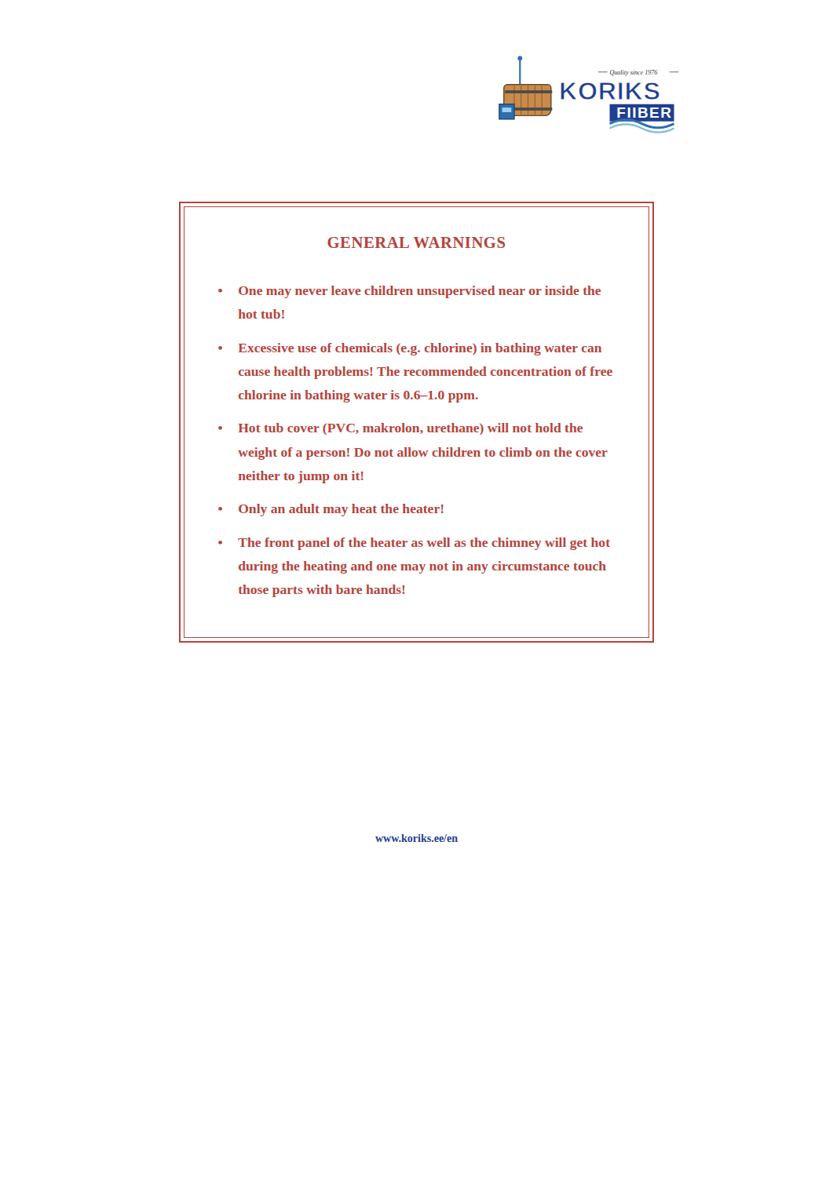KORIKS Quality since 1976 FIIBER
GENERAL WARNINGS
One may never leave children unsupervised near or inside the hot tub!
Excessive use of chemicals (e.g. chlorine) in bathing water can cause health problems! The recommended concentration of free chlorine in bathing water is 0.6–1.0 ppm.
Hot tub cover (PVC, makrolon, urethane) will not hold the weight of a person! Do not allow children to climb on the cover neither to jump on it!
Only an adult may heat the heater!
The front panel of the heater as well as the chimney will get hot during the heating and one may not in any circumstance touch those parts with bare hands!
www.koriks.ee/en